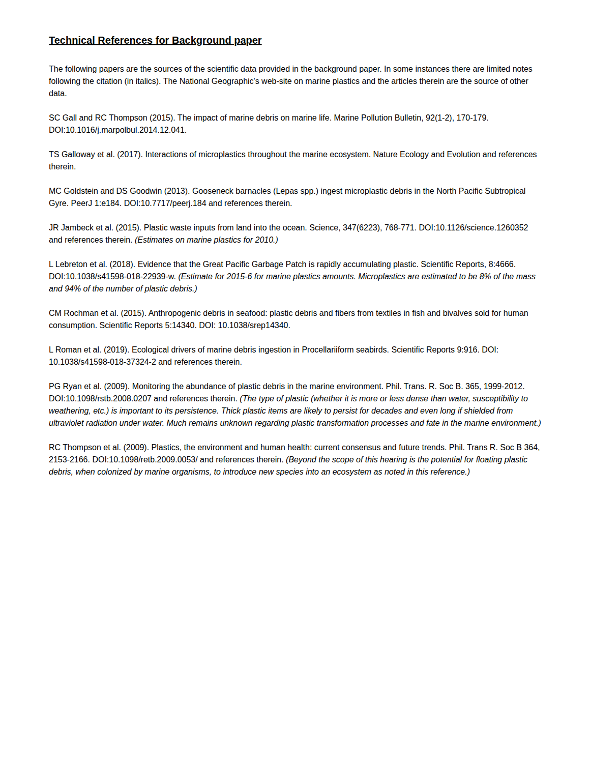Technical References for Background paper
The following papers are the sources of the scientific data provided in the background paper. In some instances there are limited notes following the citation (in italics). The National Geographic's web-site on marine plastics and the articles therein are the source of other data.
SC Gall and RC Thompson (2015). The impact of marine debris on marine life. Marine Pollution Bulletin, 92(1-2), 170-179. DOI:10.1016/j.marpolbul.2014.12.041.
TS Galloway et al. (2017). Interactions of microplastics throughout the marine ecosystem. Nature Ecology and Evolution and references therein.
MC Goldstein and DS Goodwin (2013). Gooseneck barnacles (Lepas spp.) ingest microplastic debris in the North Pacific Subtropical Gyre. PeerJ 1:e184. DOI:10.7717/peerj.184 and references therein.
JR Jambeck et al. (2015). Plastic waste inputs from land into the ocean. Science, 347(6223), 768-771. DOI:10.1126/science.1260352 and references therein. (Estimates on marine plastics for 2010.)
L Lebreton et al. (2018). Evidence that the Great Pacific Garbage Patch is rapidly accumulating plastic. Scientific Reports, 8:4666. DOI:10.1038/s41598-018-22939-w. (Estimate for 2015-6 for marine plastics amounts. Microplastics are estimated to be 8% of the mass and 94% of the number of plastic debris.)
CM Rochman et al. (2015). Anthropogenic debris in seafood: plastic debris and fibers from textiles in fish and bivalves sold for human consumption. Scientific Reports 5:14340. DOI: 10.1038/srep14340.
L Roman et al. (2019). Ecological drivers of marine debris ingestion in Procellariiform seabirds. Scientific Reports 9:916. DOI: 10.1038/s41598-018-37324-2 and references therein.
PG Ryan et al. (2009). Monitoring the abundance of plastic debris in the marine environment. Phil. Trans. R. Soc B. 365, 1999-2012. DOI:10.1098/rstb.2008.0207 and references therein. (The type of plastic (whether it is more or less dense than water, susceptibility to weathering, etc.) is important to its persistence. Thick plastic items are likely to persist for decades and even long if shielded from ultraviolet radiation under water. Much remains unknown regarding plastic transformation processes and fate in the marine environment.)
RC Thompson et al. (2009). Plastics, the environment and human health: current consensus and future trends. Phil. Trans R. Soc B 364, 2153-2166. DOI:10.1098/retb.2009.0053/ and references therein. (Beyond the scope of this hearing is the potential for floating plastic debris, when colonized by marine organisms, to introduce new species into an ecosystem as noted in this reference.)